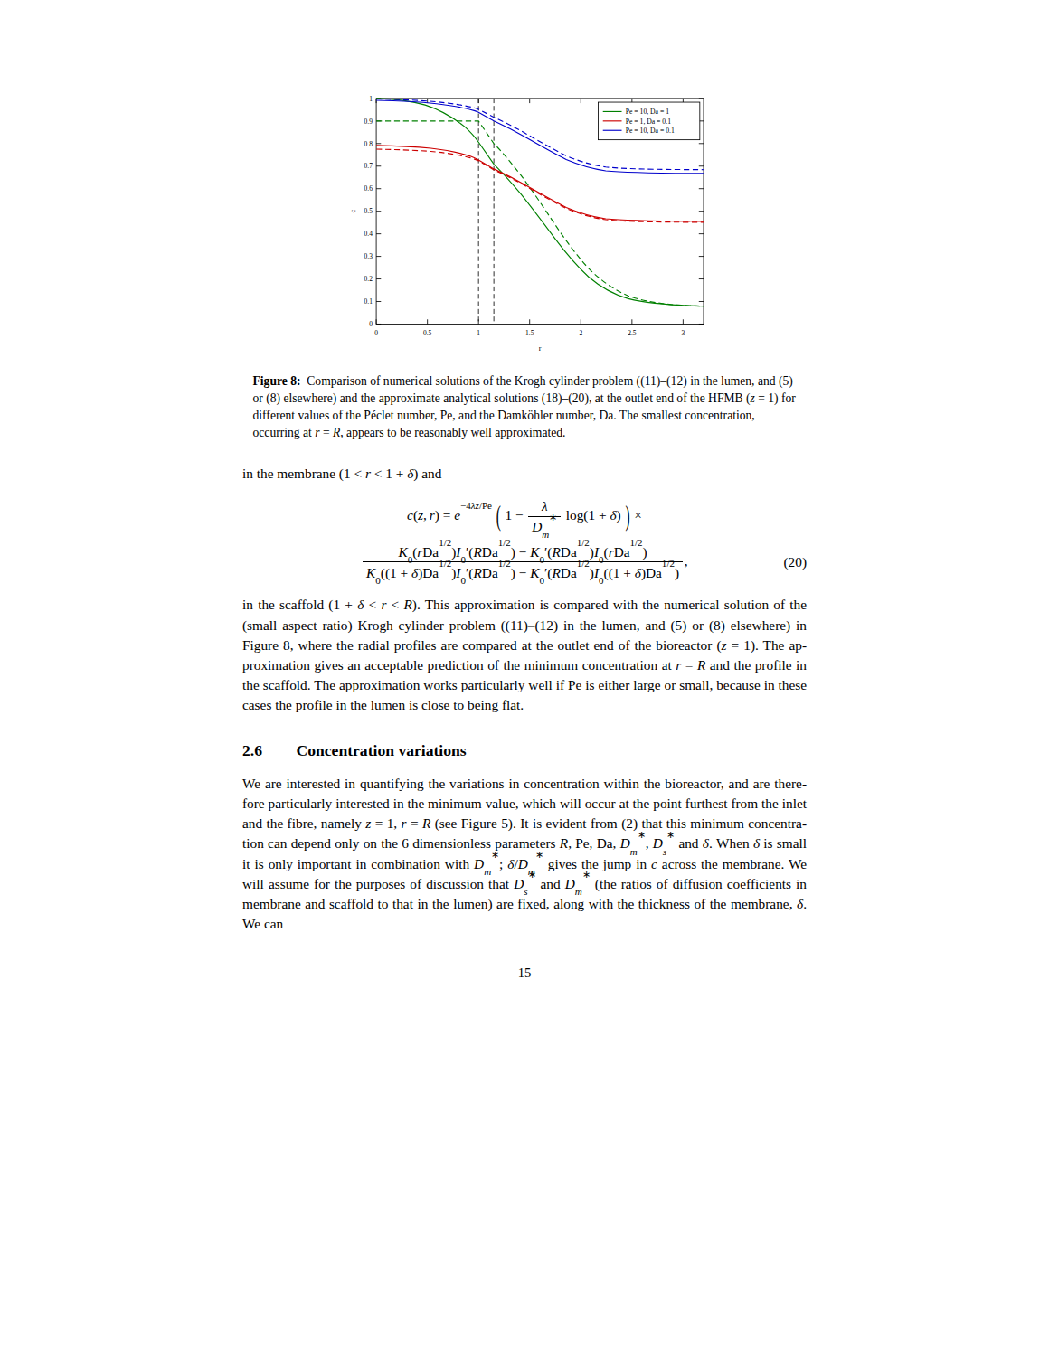0 0.1 0.2 0.3 0.4 0.5 0.6 0.7 0.8 0.9 1 0 0.5 1 1.5 2 2.5 3 r c Pe = 10, Da = 1 Pe = 1, Da = 0.1 Pe = 10, Da = 0.1
Figure 8: Comparison of numerical solutions of the Krogh cylinder problem ((11)–(12) in the lumen, and (5) or (8) elsewhere) and the approximate analytical solutions (18)–(20), at the outlet end of the HFMB (z = 1) for different values of the Péclet number, Pe, and the Damköhler number, Da. The smallest concentration, occurring at r = R, appears to be reasonably well approximated.
in the membrane (1 < r < 1 + δ) and
c(z, r) = e−4λz/Pe ( 1 − λ Dm∗ log(1 + δ) ) ×
K0(r Da1/2)I0′(RDa1/2) − K0′(RDa1/2)I0(r Da1/2) K0((1 + δ)Da1/2)I0′(RDa1/2) − K0′(RDa1/2)I0((1 + δ)Da1/2) , (20)
in the scaffold (1 + δ < r < R). This approximation is compared with the numerical solution of the (small aspect ratio) Krogh cylinder problem ((11)–(12) in the lumen, and (5) or (8) elsewhere) in Figure 8, where the radial profiles are compared at the outlet end of the bioreactor (z = 1). The approximation gives an acceptable prediction of the minimum concentration at r = R and the profile in the scaffold. The approximation works particularly well if Pe is either large or small, because in these cases the profile in the lumen is close to being flat.
2.6 Concentration variations
We are interested in quantifying the variations in concentration within the bioreactor, and are therefore particularly interested in the minimum value, which will occur at the point furthest from the inlet and the fibre, namely z = 1, r = R (see Figure 5). It is evident from (2) that this minimum concentration can depend only on the 6 dimensionless parameters R, Pe, Da, Dm∗, Ds∗ and δ. When δ is small it is only important in combination with Dm∗; δ/Dm∗ gives the jump in c across the membrane. We will assume for the purposes of discussion that Ds∗ and Dm∗ (the ratios of diffusion coefficients in membrane and scaffold to that in the lumen) are fixed, along with the thickness of the membrane, δ. We can
15